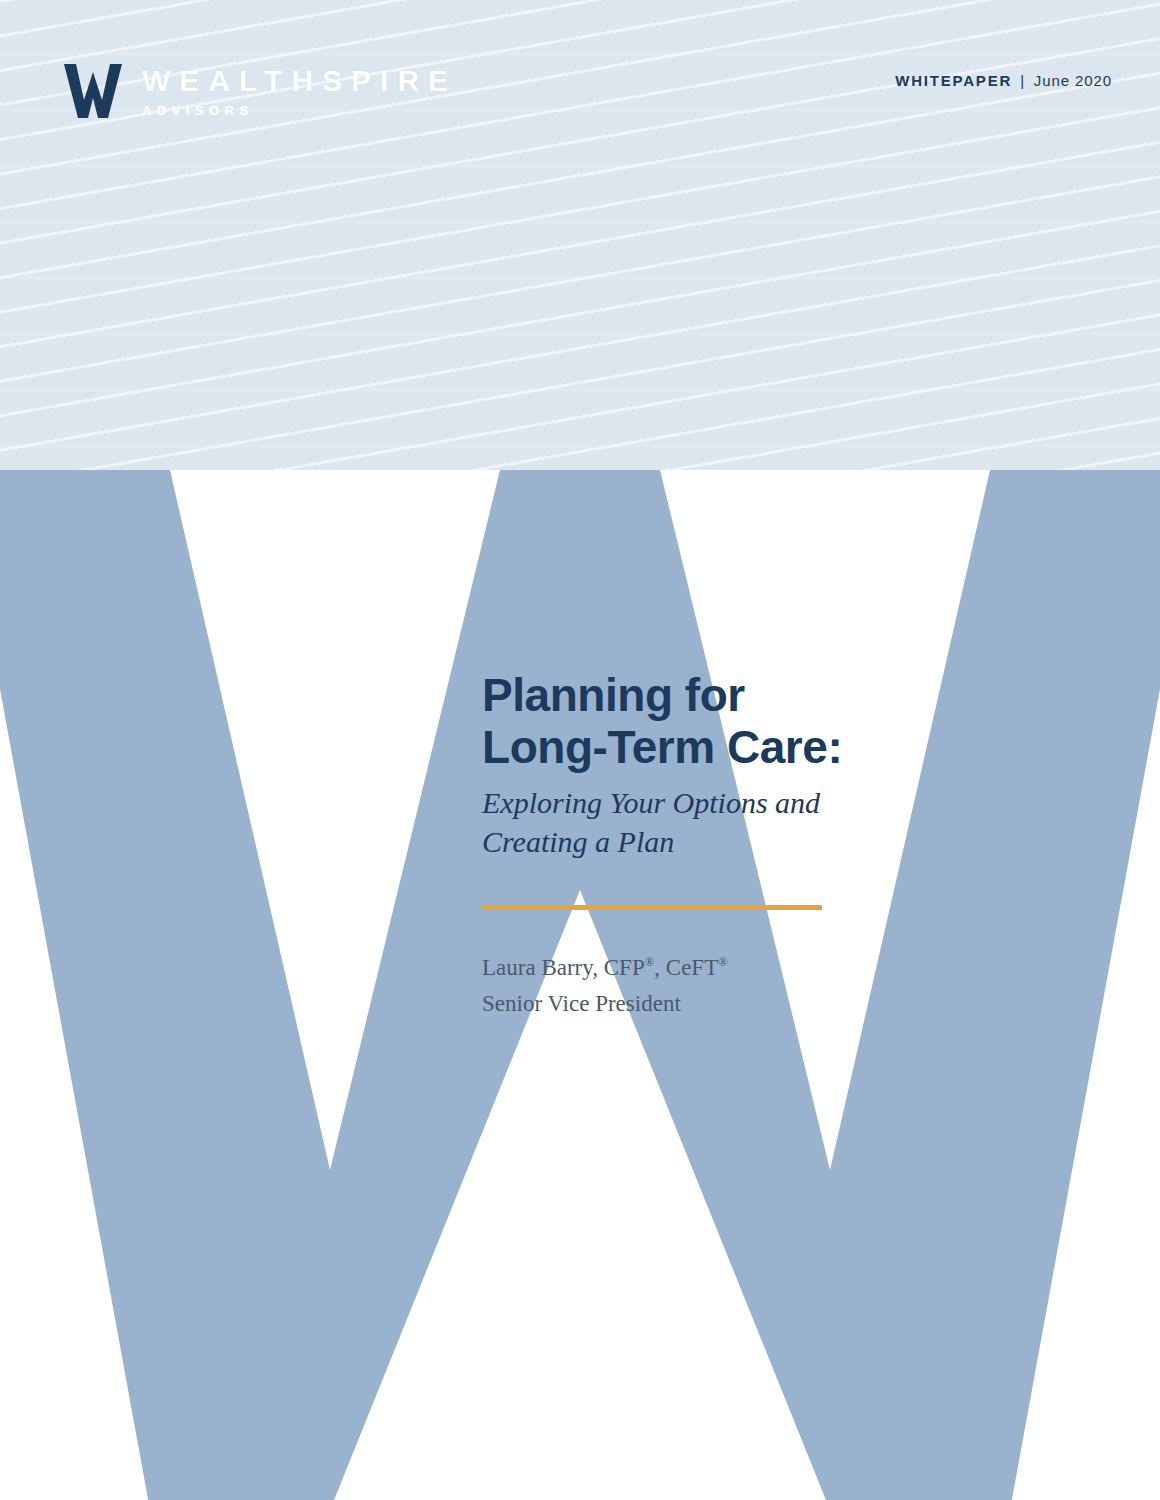WEALTHSPIRE ADVISORS
WHITEPAPER|June 2020
Planning for
Long-Term Care:
Exploring Your Options and
Creating a Plan
Laura Barry, CFP®, CeFT®
Senior Vice President